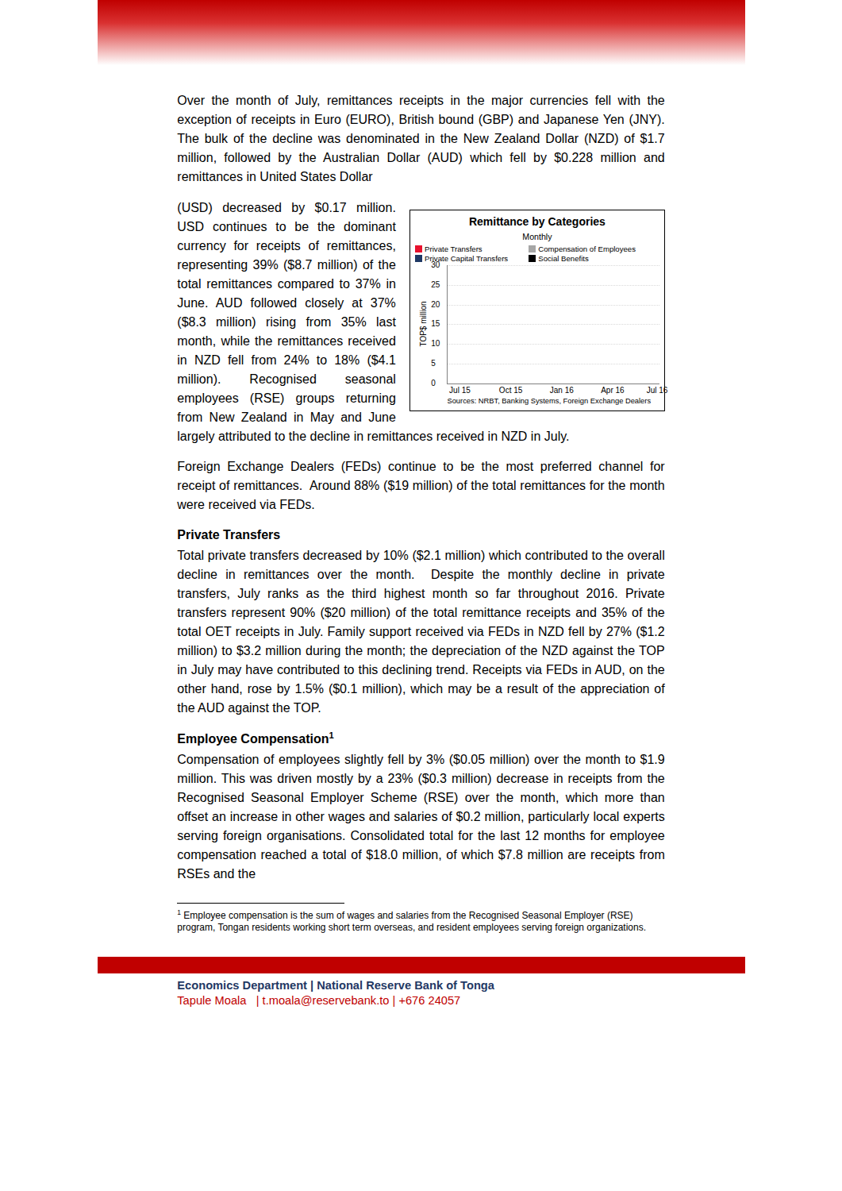Over the month of July, remittances receipts in the major currencies fell with the exception of receipts in Euro (EURO), British bound (GBP) and Japanese Yen (JNY). The bulk of the decline was denominated in the New Zealand Dollar (NZD) of $1.7 million, followed by the Australian Dollar (AUD) which fell by $0.228 million and remittances in United States Dollar
Remittance by Categories
Monthly
| Private Transfers | Compensation of Employees |
| Private Capital Transfers | Social Benefits |
TOP$ million
30
25
20
15
10
5
0
Jul 15 Oct 15 Jan 16 Apr 16 Jul 16
Sources: NRBT, Banking Systems, Foreign Exchange Dealers
(USD) decreased by $0.17 million. USD continues to be the dominant currency for receipts of remittances, representing 39% ($8.7 million) of the total remittances compared to 37% in June. AUD followed closely at 37% ($8.3 million) rising from 35% last month, while the remittances received in NZD fell from 24% to 18% ($4.1 million). Recognised seasonal employees (RSE) groups returning from New Zealand in May and June largely attributed to the decline in remittances received in NZD in July.
Foreign Exchange Dealers (FEDs) continue to be the most preferred channel for receipt of remittances. Around 88% ($19 million) of the total remittances for the month were received via FEDs.
Private Transfers
Total private transfers decreased by 10% ($2.1 million) which contributed to the overall decline in remittances over the month. Despite the monthly decline in private transfers, July ranks as the third highest month so far throughout 2016. Private transfers represent 90% ($20 million) of the total remittance receipts and 35% of the total OET receipts in July. Family support received via FEDs in NZD fell by 27% ($1.2 million) to $3.2 million during the month; the depreciation of the NZD against the TOP in July may have contributed to this declining trend. Receipts via FEDs in AUD, on the other hand, rose by 1.5% ($0.1 million), which may be a result of the appreciation of the AUD against the TOP.
Employee Compensation1
Compensation of employees slightly fell by 3% ($0.05 million) over the month to $1.9 million. This was driven mostly by a 23% ($0.3 million) decrease in receipts from the Recognised Seasonal Employer Scheme (RSE) over the month, which more than offset an increase in other wages and salaries of $0.2 million, particularly local experts serving foreign organisations. Consolidated total for the last 12 months for employee compensation reached a total of $18.0 million, of which $7.8 million are receipts from RSEs and the
1 Employee compensation is the sum of wages and salaries from the Recognised Seasonal Employer (RSE) program, Tongan residents working short term overseas, and resident employees serving foreign organizations.
Economics Department | National Reserve Bank of Tonga
Tapule Moala | t.moala@reservebank.to | +676 24057